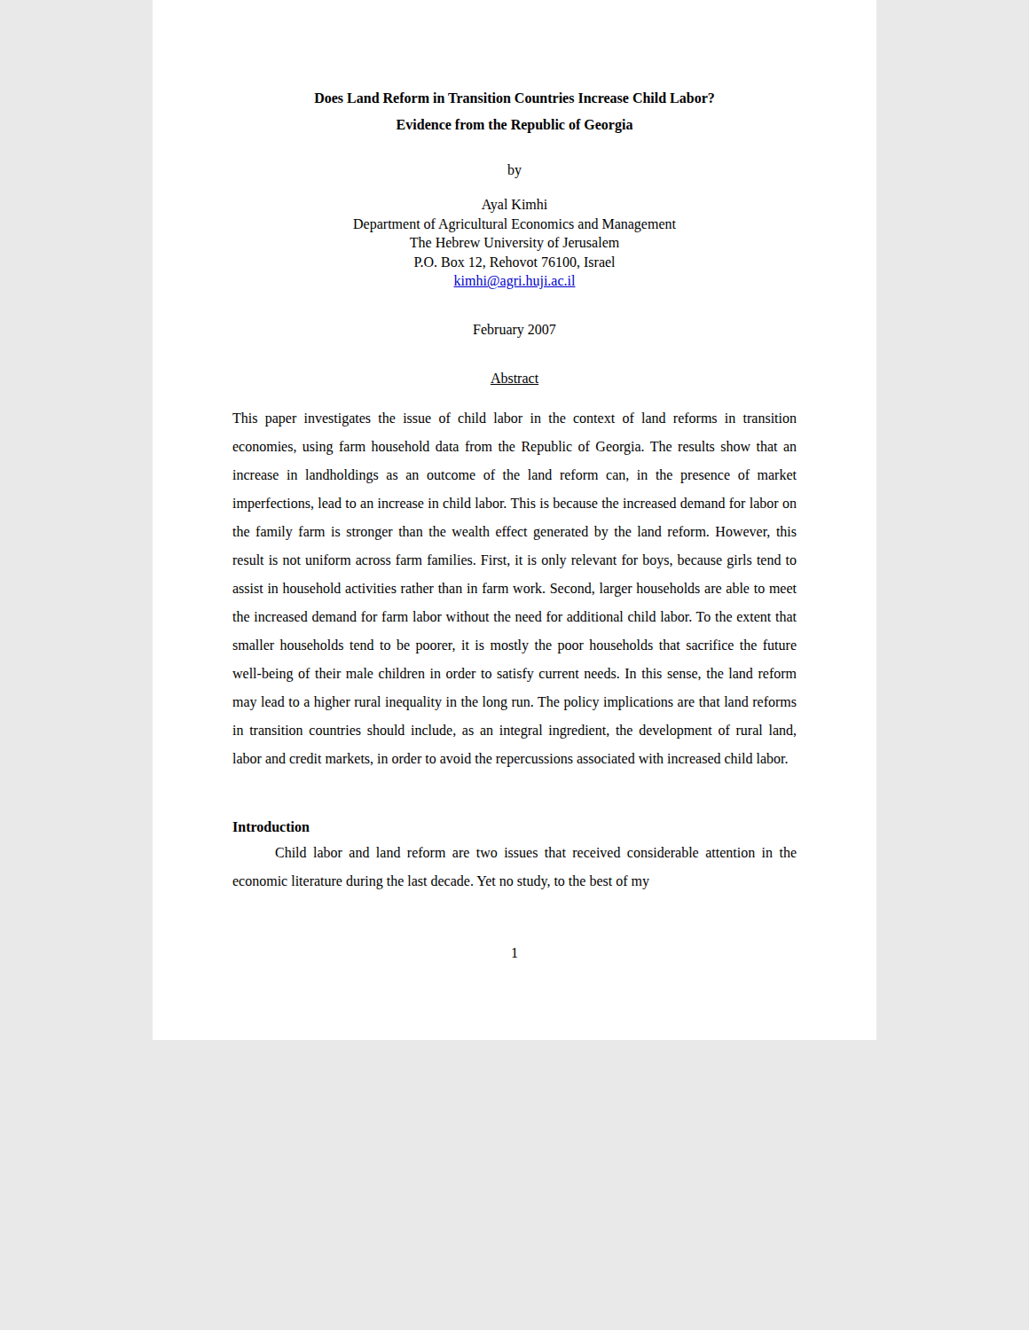Does Land Reform in Transition Countries Increase Child Labor?
Evidence from the Republic of Georgia
by
Ayal Kimhi
Department of Agricultural Economics and Management
The Hebrew University of Jerusalem
P.O. Box 12, Rehovot 76100, Israel
kimhi@agri.huji.ac.il
February 2007
Abstract
This paper investigates the issue of child labor in the context of land reforms in transition economies, using farm household data from the Republic of Georgia. The results show that an increase in landholdings as an outcome of the land reform can, in the presence of market imperfections, lead to an increase in child labor. This is because the increased demand for labor on the family farm is stronger than the wealth effect generated by the land reform. However, this result is not uniform across farm families. First, it is only relevant for boys, because girls tend to assist in household activities rather than in farm work. Second, larger households are able to meet the increased demand for farm labor without the need for additional child labor. To the extent that smaller households tend to be poorer, it is mostly the poor households that sacrifice the future well-being of their male children in order to satisfy current needs. In this sense, the land reform may lead to a higher rural inequality in the long run. The policy implications are that land reforms in transition countries should include, as an integral ingredient, the development of rural land, labor and credit markets, in order to avoid the repercussions associated with increased child labor.
Introduction
Child labor and land reform are two issues that received considerable attention in the economic literature during the last decade. Yet no study, to the best of my
1